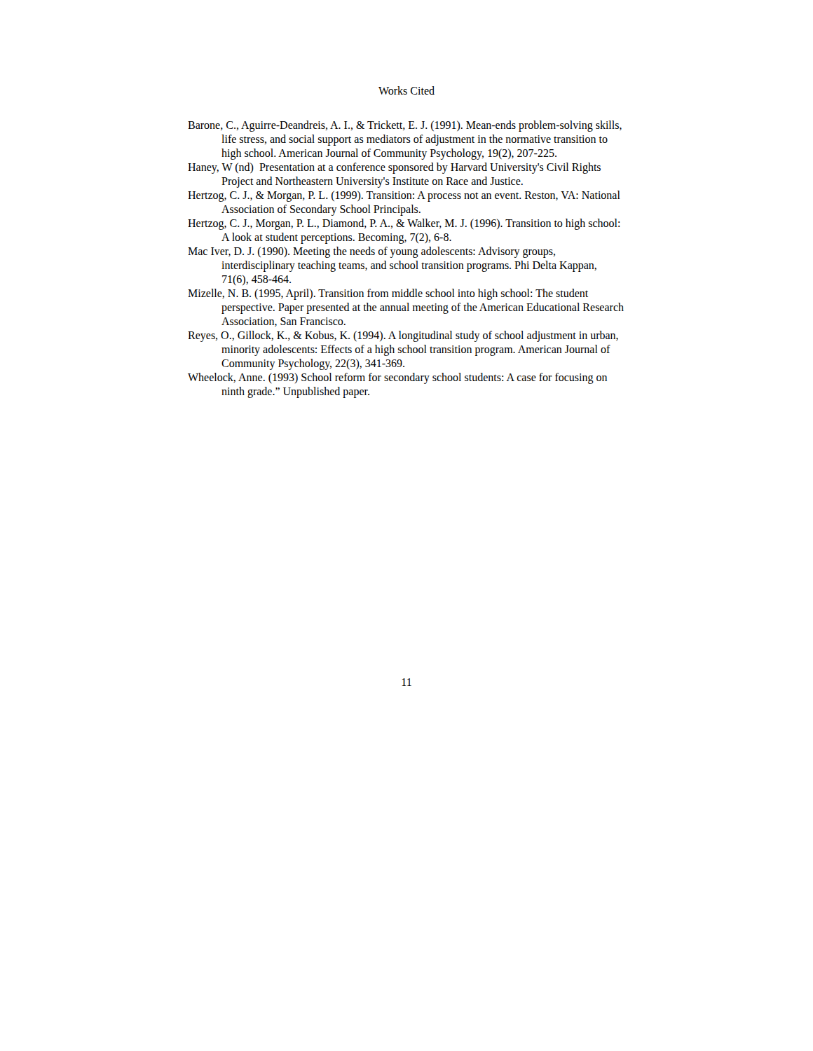Works Cited
Barone, C., Aguirre-Deandreis, A. I., & Trickett, E. J. (1991). Mean-ends problem-solving skills, life stress, and social support as mediators of adjustment in the normative transition to high school. American Journal of Community Psychology, 19(2), 207-225.
Haney, W (nd) Presentation at a conference sponsored by Harvard University's Civil Rights Project and Northeastern University's Institute on Race and Justice.
Hertzog, C. J., & Morgan, P. L. (1999). Transition: A process not an event. Reston, VA: National Association of Secondary School Principals.
Hertzog, C. J., Morgan, P. L., Diamond, P. A., & Walker, M. J. (1996). Transition to high school: A look at student perceptions. Becoming, 7(2), 6-8.
Mac Iver, D. J. (1990). Meeting the needs of young adolescents: Advisory groups, interdisciplinary teaching teams, and school transition programs. Phi Delta Kappan, 71(6), 458-464.
Mizelle, N. B. (1995, April). Transition from middle school into high school: The student perspective. Paper presented at the annual meeting of the American Educational Research Association, San Francisco.
Reyes, O., Gillock, K., & Kobus, K. (1994). A longitudinal study of school adjustment in urban, minority adolescents: Effects of a high school transition program. American Journal of Community Psychology, 22(3), 341-369.
Wheelock, Anne. (1993) School reform for secondary school students: A case for focusing on ninth grade.” Unpublished paper.
11